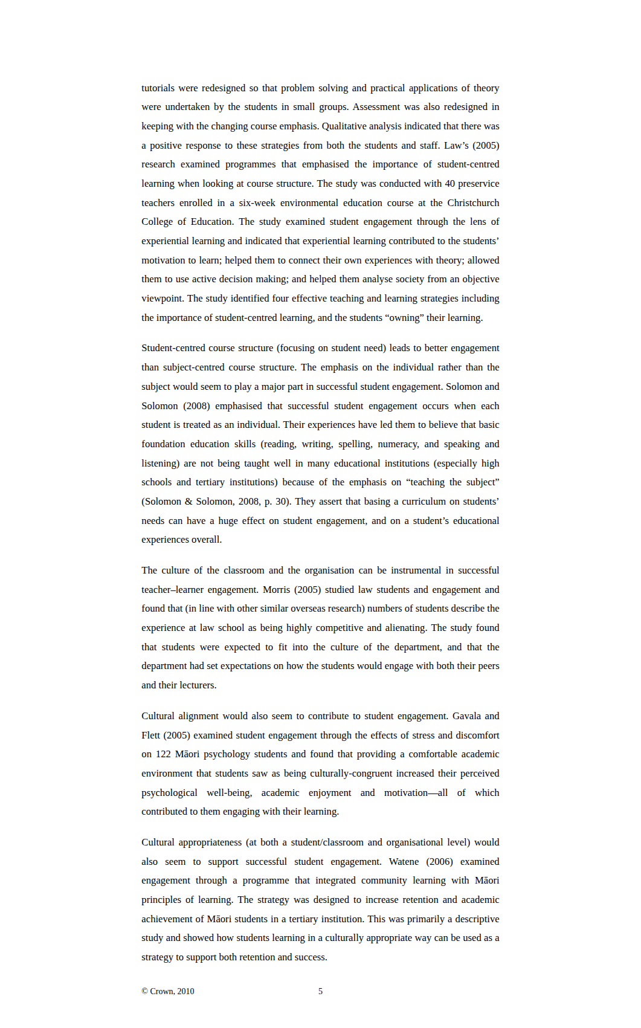tutorials were redesigned so that problem solving and practical applications of theory were undertaken by the students in small groups. Assessment was also redesigned in keeping with the changing course emphasis. Qualitative analysis indicated that there was a positive response to these strategies from both the students and staff. Law’s (2005) research examined programmes that emphasised the importance of student-centred learning when looking at course structure. The study was conducted with 40 preservice teachers enrolled in a six-week environmental education course at the Christchurch College of Education. The study examined student engagement through the lens of experiential learning and indicated that experiential learning contributed to the students’ motivation to learn; helped them to connect their own experiences with theory; allowed them to use active decision making; and helped them analyse society from an objective viewpoint. The study identified four effective teaching and learning strategies including the importance of student-centred learning, and the students “owning” their learning.
Student-centred course structure (focusing on student need) leads to better engagement than subject-centred course structure. The emphasis on the individual rather than the subject would seem to play a major part in successful student engagement. Solomon and Solomon (2008) emphasised that successful student engagement occurs when each student is treated as an individual. Their experiences have led them to believe that basic foundation education skills (reading, writing, spelling, numeracy, and speaking and listening) are not being taught well in many educational institutions (especially high schools and tertiary institutions) because of the emphasis on “teaching the subject” (Solomon & Solomon, 2008, p. 30). They assert that basing a curriculum on students’ needs can have a huge effect on student engagement, and on a student’s educational experiences overall.
The culture of the classroom and the organisation can be instrumental in successful teacher–learner engagement. Morris (2005) studied law students and engagement and found that (in line with other similar overseas research) numbers of students describe the experience at law school as being highly competitive and alienating. The study found that students were expected to fit into the culture of the department, and that the department had set expectations on how the students would engage with both their peers and their lecturers.
Cultural alignment would also seem to contribute to student engagement. Gavala and Flett (2005) examined student engagement through the effects of stress and discomfort on 122 Māori psychology students and found that providing a comfortable academic environment that students saw as being culturally-congruent increased their perceived psychological well-being, academic enjoyment and motivation—all of which contributed to them engaging with their learning.
Cultural appropriateness (at both a student/classroom and organisational level) would also seem to support successful student engagement. Watene (2006) examined engagement through a programme that integrated community learning with Māori principles of learning. The strategy was designed to increase retention and academic achievement of Māori students in a tertiary institution. This was primarily a descriptive study and showed how students learning in a culturally appropriate way can be used as a strategy to support both retention and success.
© Crown, 2010 5